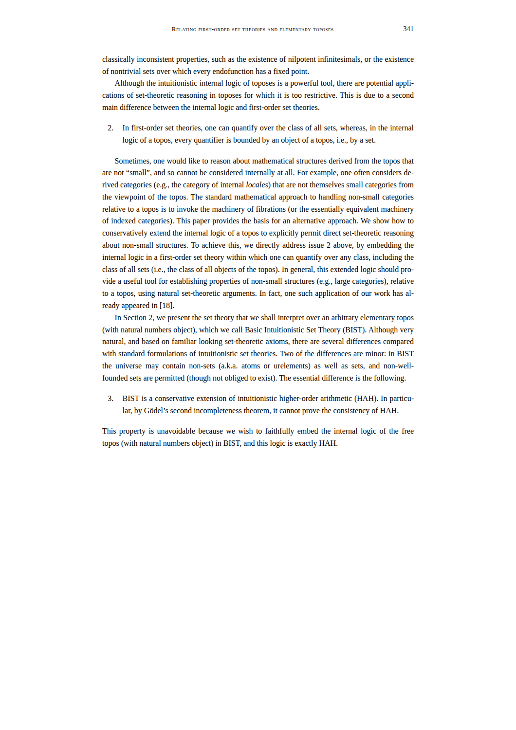Relating first-order set theories and elementary toposes 341
classically inconsistent properties, such as the existence of nilpotent infinitesimals, or the existence of nontrivial sets over which every endofunction has a fixed point.
Although the intuitionistic internal logic of toposes is a powerful tool, there are potential applications of set-theoretic reasoning in toposes for which it is too restrictive. This is due to a second main difference between the internal logic and first-order set theories.
2. In first-order set theories, one can quantify over the class of all sets, whereas, in the internal logic of a topos, every quantifier is bounded by an object of a topos, i.e., by a set.
Sometimes, one would like to reason about mathematical structures derived from the topos that are not “small”, and so cannot be considered internally at all. For example, one often considers derived categories (e.g., the category of internal locales) that are not themselves small categories from the viewpoint of the topos. The standard mathematical approach to handling non-small categories relative to a topos is to invoke the machinery of fibrations (or the essentially equivalent machinery of indexed categories). This paper provides the basis for an alternative approach. We show how to conservatively extend the internal logic of a topos to explicitly permit direct set-theoretic reasoning about non-small structures. To achieve this, we directly address issue 2 above, by embedding the internal logic in a first-order set theory within which one can quantify over any class, including the class of all sets (i.e., the class of all objects of the topos). In general, this extended logic should provide a useful tool for establishing properties of non-small structures (e.g., large categories), relative to a topos, using natural set-theoretic arguments. In fact, one such application of our work has already appeared in [18].
In Section 2, we present the set theory that we shall interpret over an arbitrary elementary topos (with natural numbers object), which we call Basic Intuitionistic Set Theory (BIST). Although very natural, and based on familiar looking set-theoretic axioms, there are several differences compared with standard formulations of intuitionistic set theories. Two of the differences are minor: in BIST the universe may contain non-sets (a.k.a. atoms or urelements) as well as sets, and non-well-founded sets are permitted (though not obliged to exist). The essential difference is the following.
3. BIST is a conservative extension of intuitionistic higher-order arithmetic (HAH). In particular, by Gödel’s second incompleteness theorem, it cannot prove the consistency of HAH.
This property is unavoidable because we wish to faithfully embed the internal logic of the free topos (with natural numbers object) in BIST, and this logic is exactly HAH.